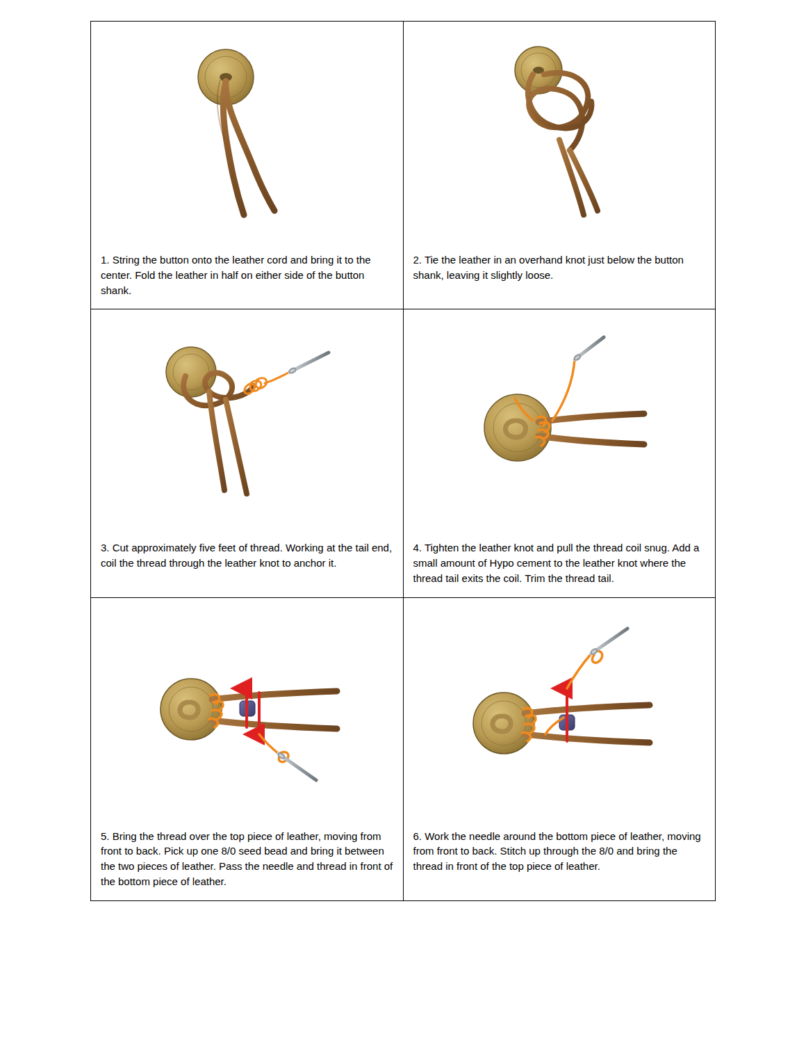| 1. String the button onto the leather cord and bring it to the center. Fold the leather in half on either side of the button shank. | 2. Tie the leather in an overhand knot just below the button shank, leaving it slightly loose. |
| 3. Cut approximately five feet of thread. Working at the tail end, coil the thread through the leather knot to anchor it. | 4. Tighten the leather knot and pull the thread coil snug. Add a small amount of Hypo cement to the leather knot where the thread tail exits the coil. Trim the thread tail. |
| 5. Bring the thread over the top piece of leather, moving from front to back. Pick up one 8/0 seed bead and bring it between the two pieces of leather. Pass the needle and thread in front of the bottom piece of leather. | 6. Work the needle around the bottom piece of leather, moving from front to back. Stitch up through the 8/0 and bring the thread in front of the top piece of leather. |